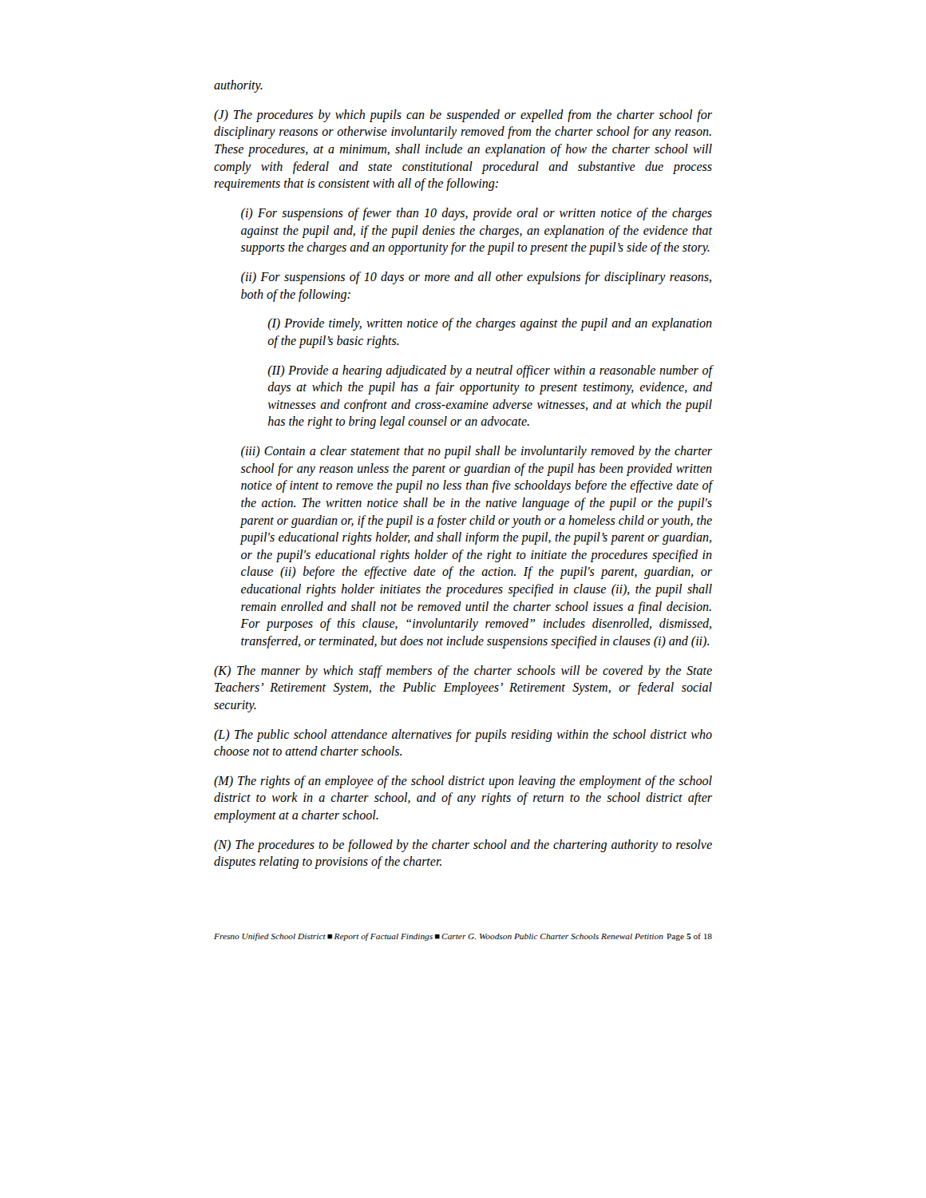authority.
(J) The procedures by which pupils can be suspended or expelled from the charter school for disciplinary reasons or otherwise involuntarily removed from the charter school for any reason. These procedures, at a minimum, shall include an explanation of how the charter school will comply with federal and state constitutional procedural and substantive due process requirements that is consistent with all of the following:
(i) For suspensions of fewer than 10 days, provide oral or written notice of the charges against the pupil and, if the pupil denies the charges, an explanation of the evidence that supports the charges and an opportunity for the pupil to present the pupil’s side of the story.
(ii) For suspensions of 10 days or more and all other expulsions for disciplinary reasons, both of the following:
(I) Provide timely, written notice of the charges against the pupil and an explanation of the pupil’s basic rights.
(II) Provide a hearing adjudicated by a neutral officer within a reasonable number of days at which the pupil has a fair opportunity to present testimony, evidence, and witnesses and confront and cross-examine adverse witnesses, and at which the pupil has the right to bring legal counsel or an advocate.
(iii) Contain a clear statement that no pupil shall be involuntarily removed by the charter school for any reason unless the parent or guardian of the pupil has been provided written notice of intent to remove the pupil no less than five schooldays before the effective date of the action. The written notice shall be in the native language of the pupil or the pupil's parent or guardian or, if the pupil is a foster child or youth or a homeless child or youth, the pupil's educational rights holder, and shall inform the pupil, the pupil’s parent or guardian, or the pupil's educational rights holder of the right to initiate the procedures specified in clause (ii) before the effective date of the action. If the pupil's parent, guardian, or educational rights holder initiates the procedures specified in clause (ii), the pupil shall remain enrolled and shall not be removed until the charter school issues a final decision. For purposes of this clause, “involuntarily removed” includes disenrolled, dismissed, transferred, or terminated, but does not include suspensions specified in clauses (i) and (ii).
(K) The manner by which staff members of the charter schools will be covered by the State Teachers’ Retirement System, the Public Employees’ Retirement System, or federal social security.
(L) The public school attendance alternatives for pupils residing within the school district who choose not to attend charter schools.
(M) The rights of an employee of the school district upon leaving the employment of the school district to work in a charter school, and of any rights of return to the school district after employment at a charter school.
(N) The procedures to be followed by the charter school and the chartering authority to resolve disputes relating to provisions of the charter.
Fresno Unified School District■Report of Factual Findings■Carter G. Woodson Public Charter Schools Renewal Petition
Page 5 of 18